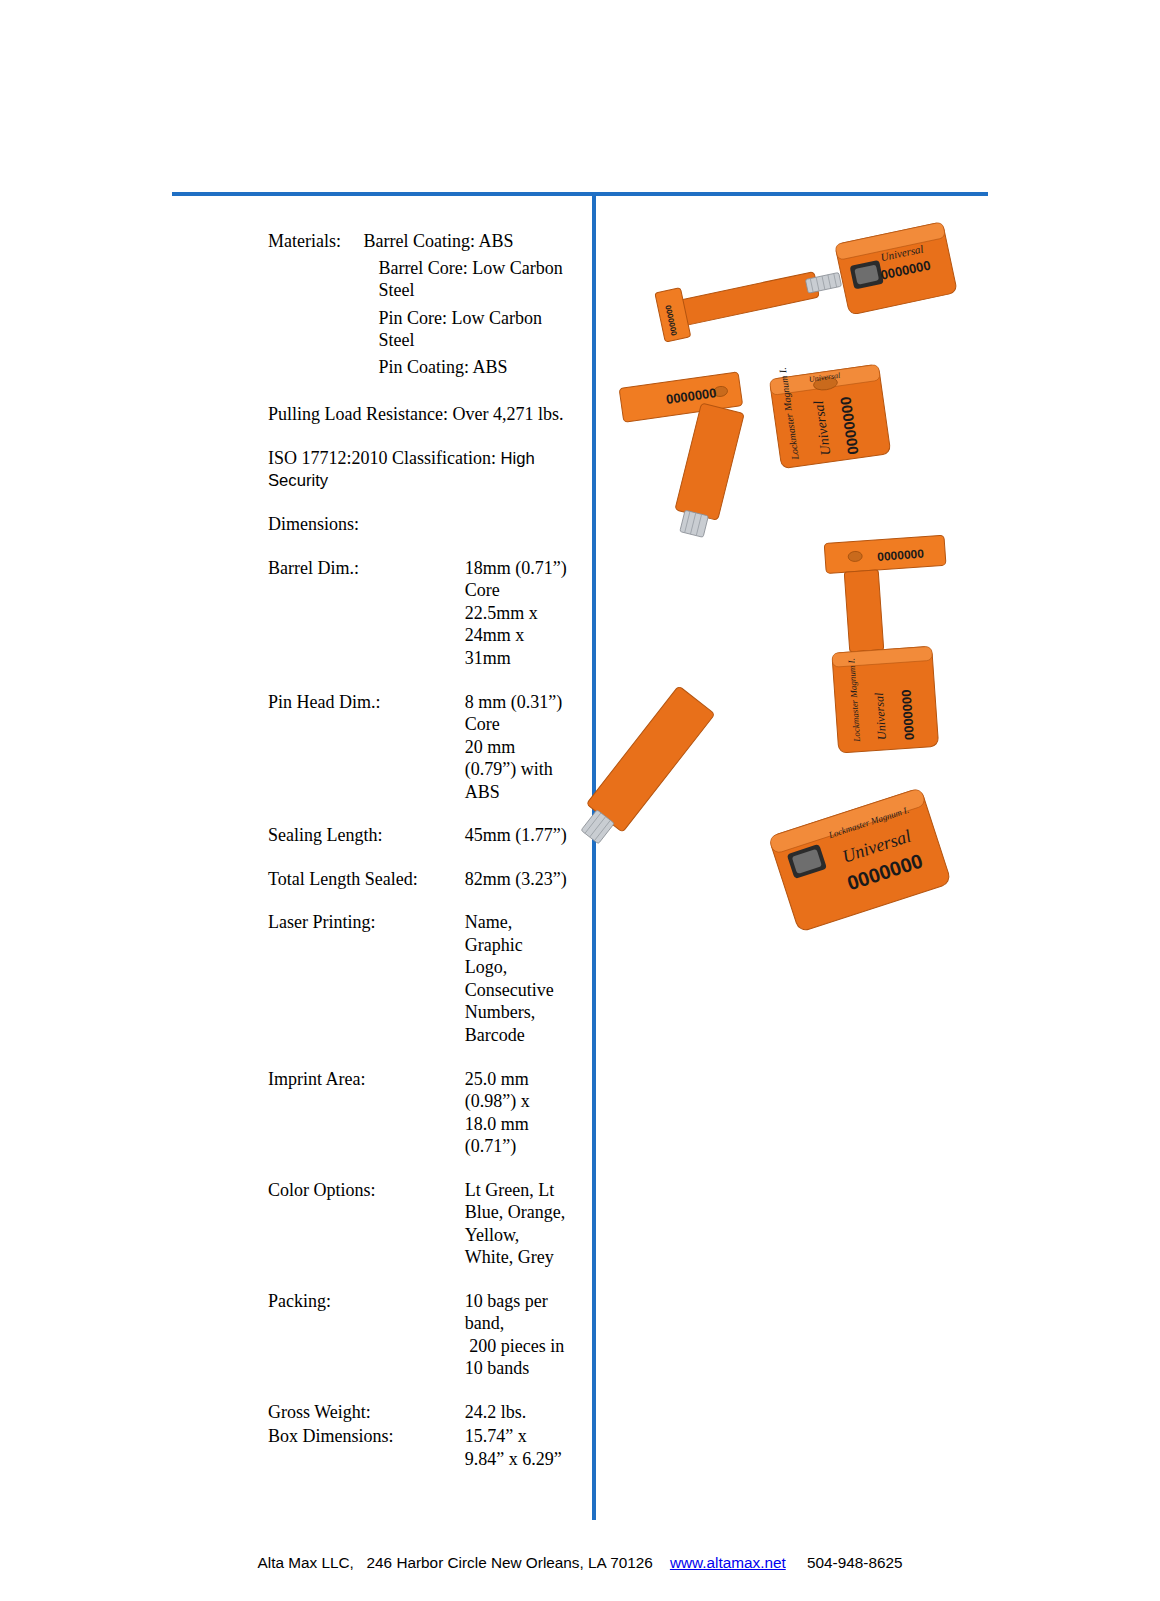Materials: Barrel Coating: ABS
Barrel Core: Low Carbon Steel
Pin Core: Low Carbon Steel
Pin Coating: ABS
Pulling Load Resistance: Over 4,271 lbs.
ISO 17712:2010 Classification: High Security
Dimensions:
Barrel Dim.:
18mm (0.71”) Core
22.5mm x 24mm x 31mm
Pin Head Dim.:
8 mm (0.31”) Core
20 mm (0.79”) with ABS
Sealing Length:
45mm (1.77”)
Total Length Sealed:
82mm (3.23”)
Laser Printing:
Name, Graphic Logo,
Consecutive Numbers,
Barcode
Imprint Area:
25.0 mm (0.98”) x
18.0 mm (0.71”)
Color Options:
Lt Green, Lt Blue, Orange,
Yellow, White, Grey
Packing:
10 bags per band,
200 pieces in 10 bands
Gross Weight:
24.2 lbs.
Box Dimensions:
15.74” x 9.84” x 6.29”
Universal 0000000 0000000
0000000 Lockmaster Magnum I. Universal 0000000 Universal
0000000 Lockmaster Magnum I. Universal 0000000
Lockmaster Magnum I. Universal 0000000
Alta Max LLC, 246 Harbor Circle New Orleans, LA 70126 www.altamax.net 504-948-8625